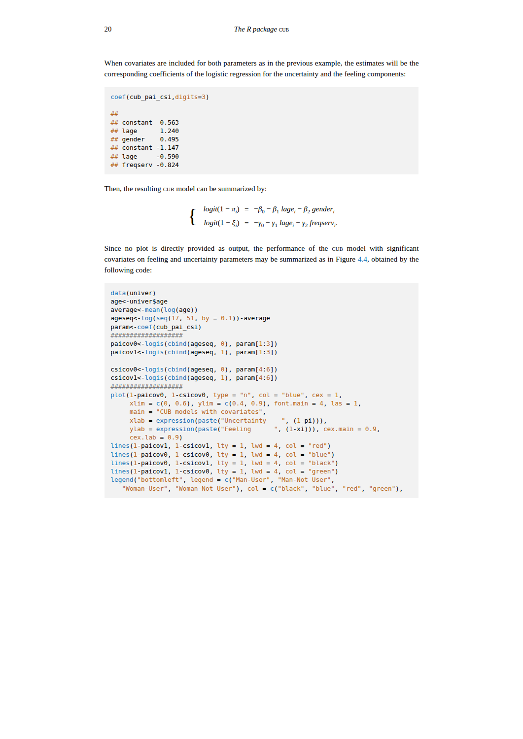20
The R package cub
When covariates are included for both parameters as in the previous example, the estimates will be the corresponding coefficients of the logistic regression for the uncertainty and the feeling components:
coef(cub_pai_csi,digits=3) ## ## constant 0.563 ## lage 1.240 ## gender 0.495 ## constant -1.147 ## lage -0.590 ## freqserv -0.824
Then, the resulting cub model can be summarized by:
| { | logit (1 − π i ) | = | − β 0 − β 1 lage i − β 2 gender i |
| logit (1 − ξ i ) | = | − γ 0 − γ 1 lage i − γ 2 freqserv i . |
Since no plot is directly provided as output, the performance of the cub model with significant covariates on feeling and uncertainty parameters may be summarized as in Figure 4.4, obtained by the following code:
data(univer) age<-univer$age average<-mean(log(age)) ageseq<-log(seq(17, 51, by = 0.1))-average param<-coef(cub_pai_csi) ################### paicov0<-logis(cbind(ageseq, 0), param[1:3]) paicov1<-logis(cbind(ageseq, 1), param[1:3]) csicov0<-logis(cbind(ageseq, 0), param[4:6]) csicov1<-logis(cbind(ageseq, 1), param[4:6]) ################### plot(1-paicov0, 1-csicov0, type = "n", col = "blue", cex = 1, xlim = c(0, 0.6), ylim = c(0.4, 0.9), font.main = 4, las = 1, main = "CUB models with covariates", xlab = expression(paste("Uncertainty ", (1-pi))), ylab = expression(paste("Feeling ", (1-xi))), cex.main = 0.9, cex.lab = 0.9) lines(1-paicov1, 1-csicov1, lty = 1, lwd = 4, col = "red") lines(1-paicov0, 1-csicov0, lty = 1, lwd = 4, col = "blue") lines(1-paicov0, 1-csicov1, lty = 1, lwd = 4, col = "black") lines(1-paicov1, 1-csicov0, lty = 1, lwd = 4, col = "green") legend("bottomleft", legend = c("Man-User", "Man-Not User", "Woman-User", "Woman-Not User"), col = c("black", "blue", "red", "green"),